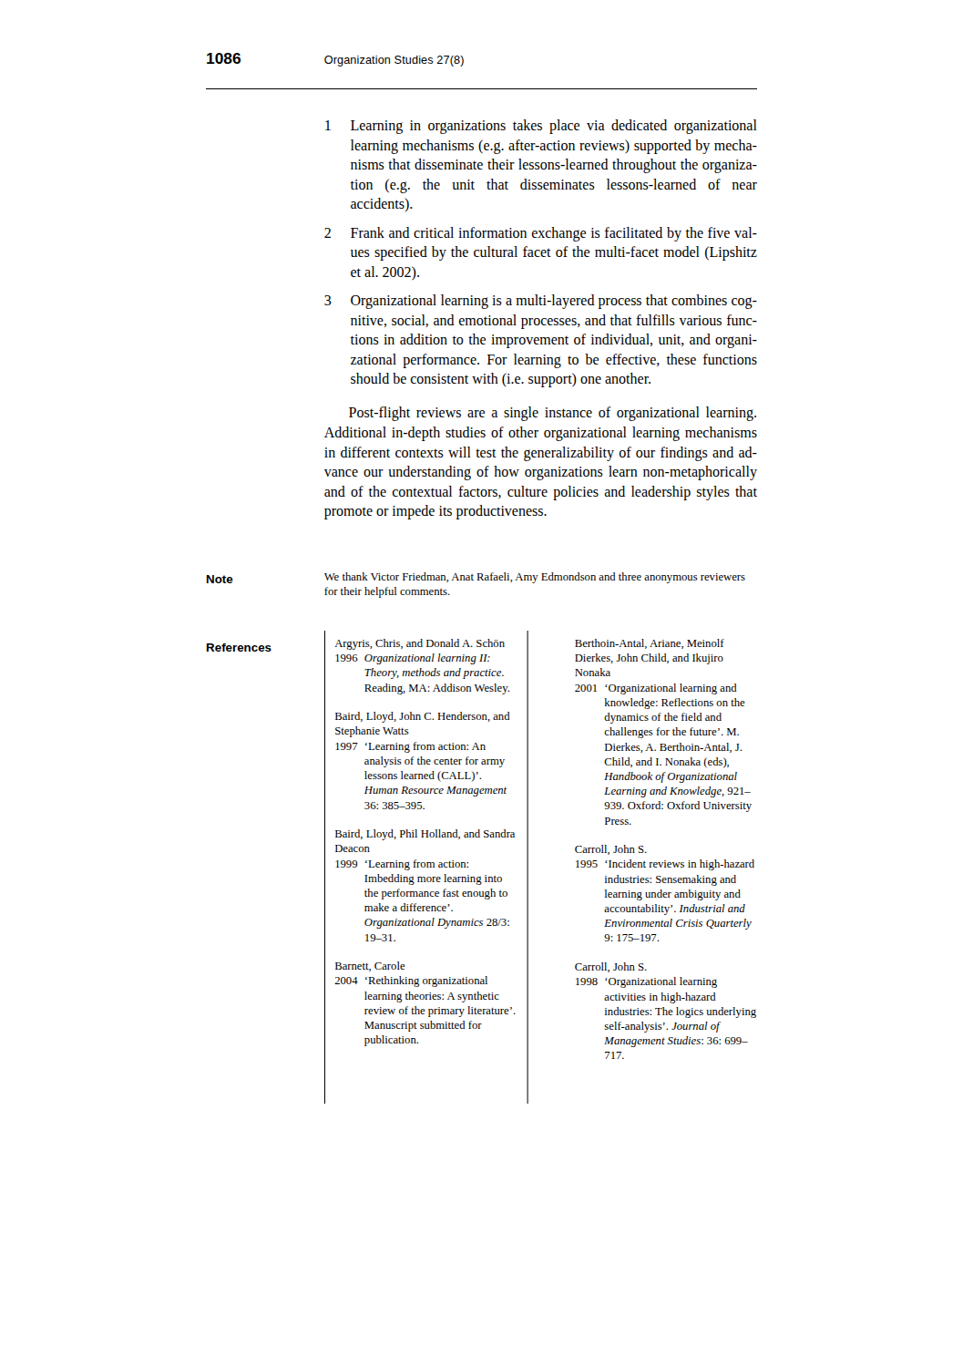1086
Organization Studies 27(8)
1 Learning in organizations takes place via dedicated organizational learning mechanisms (e.g. after-action reviews) supported by mechanisms that disseminate their lessons-learned throughout the organization (e.g. the unit that disseminates lessons-learned of near accidents).
2 Frank and critical information exchange is facilitated by the five values specified by the cultural facet of the multi-facet model (Lipshitz et al. 2002).
3 Organizational learning is a multi-layered process that combines cognitive, social, and emotional processes, and that fulfills various functions in addition to the improvement of individual, unit, and organizational performance. For learning to be effective, these functions should be consistent with (i.e. support) one another.
Post-flight reviews are a single instance of organizational learning. Additional in-depth studies of other organizational learning mechanisms in different contexts will test the generalizability of our findings and advance our understanding of how organizations learn non-metaphorically and of the contextual factors, culture policies and leadership styles that promote or impede its productiveness.
Note
We thank Victor Friedman, Anat Rafaeli, Amy Edmondson and three anonymous reviewers for their helpful comments.
References
Argyris, Chris, and Donald A. Schön
1996 Organizational learning II: Theory, methods and practice. Reading, MA: Addison Wesley.
Baird, Lloyd, John C. Henderson, and Stephanie Watts
1997 ‘Learning from action: An analysis of the center for army lessons learned (CALL)’. Human Resource Management 36: 385–395.
Baird, Lloyd, Phil Holland, and Sandra Deacon
1999 ‘Learning from action: Imbedding more learning into the performance fast enough to make a difference’. Organizational Dynamics 28/3: 19–31.
Barnett, Carole
2004 ‘Rethinking organizational learning theories: A synthetic review of the primary literature’. Manuscript submitted for publication.
Berthoin-Antal, Ariane, Meinolf Dierkes, John Child, and Ikujiro Nonaka
2001 ‘Organizational learning and knowledge: Reflections on the dynamics of the field and challenges for the future’. M. Dierkes, A. Berthoin-Antal, J. Child, and I. Nonaka (eds), Handbook of Organizational Learning and Knowledge, 921–939. Oxford: Oxford University Press.
Carroll, John S.
1995 ‘Incident reviews in high-hazard industries: Sensemaking and learning under ambiguity and accountability’. Industrial and Environmental Crisis Quarterly 9: 175–197.
Carroll, John S.
1998 ‘Organizational learning activities in high-hazard industries: The logics underlying self-analysis’. Journal of Management Studies: 36: 699–717.